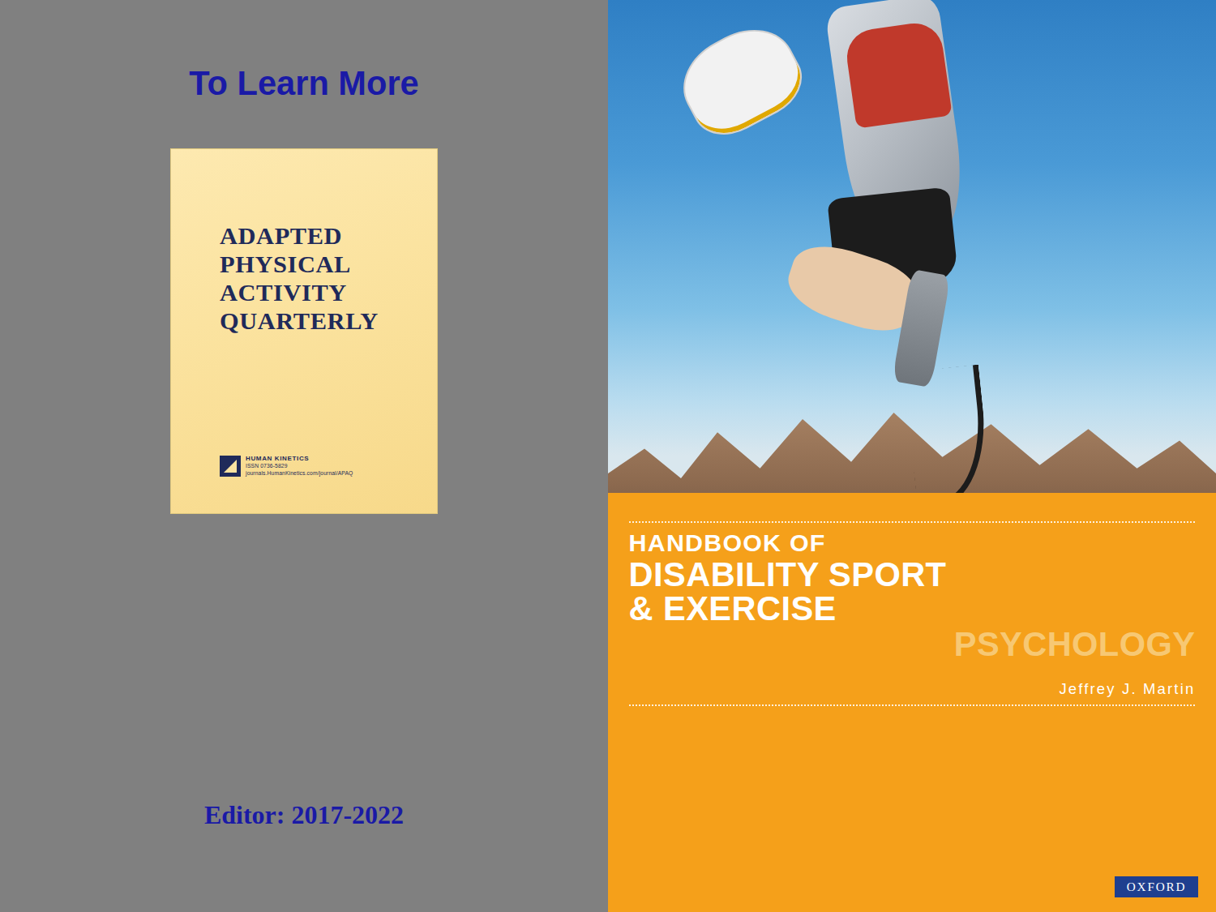To Learn More
ADAPTED
PHYSICAL
ACTIVITY
QUARTERLY
HUMAN KINETICS
ISSN 0736-5829
journals.HumanKinetics.com/journal/APAQ
Editor: 2017-2022
HANDBOOK OF
DISABILITY SPORT
& EXERCISE PSYCHOLOGY
Jeffrey J. Martin
OXFORD